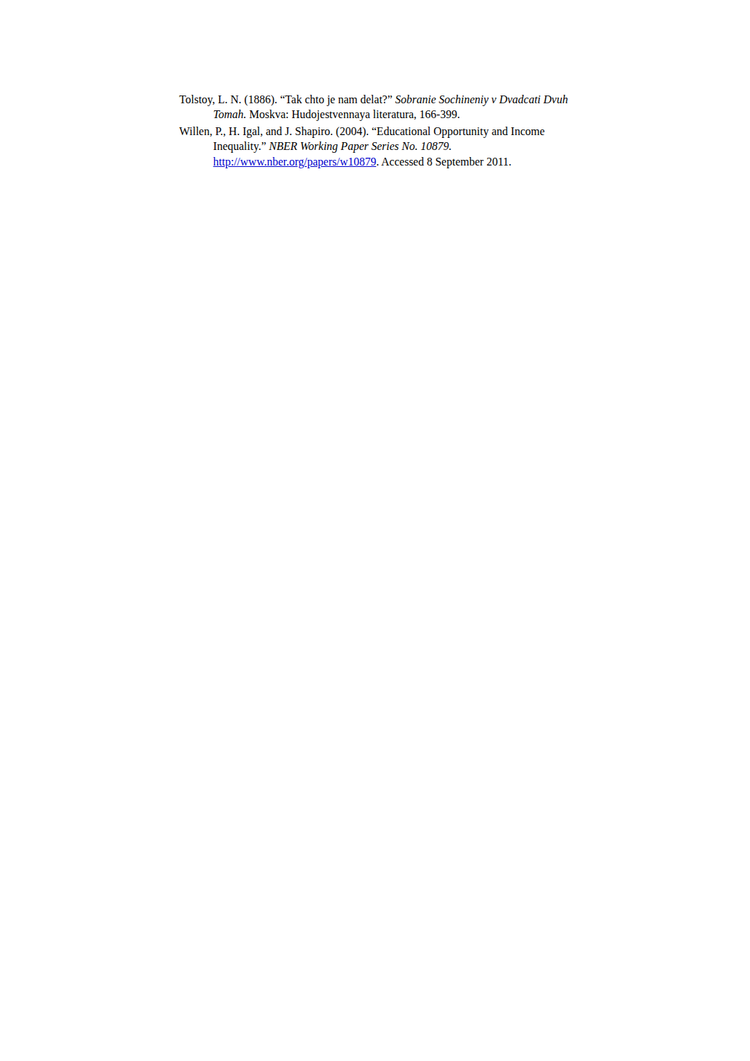Tolstoy, L. N. (1886). “Tak chto je nam delat?” Sobranie Sochineniy v Dvadcati Dvuh Tomah. Moskva: Hudojestvennaya literatura, 166-399.
Willen, P., H. Igal, and J. Shapiro. (2004). “Educational Opportunity and Income Inequality.” NBER Working Paper Series No. 10879. http://www.nber.org/papers/w10879. Accessed 8 September 2011.